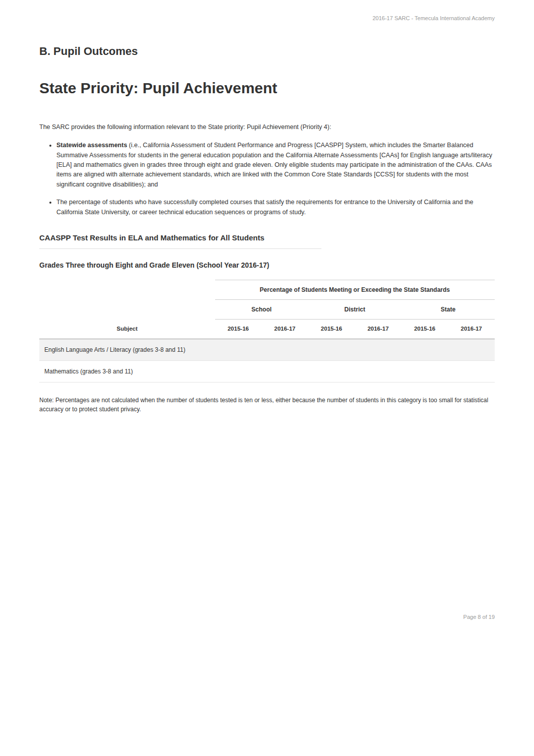2016-17 SARC - Temecula International Academy
B. Pupil Outcomes
State Priority: Pupil Achievement
The SARC provides the following information relevant to the State priority: Pupil Achievement (Priority 4):
Statewide assessments (i.e., California Assessment of Student Performance and Progress [CAASPP] System, which includes the Smarter Balanced Summative Assessments for students in the general education population and the California Alternate Assessments [CAAs] for English language arts/literacy [ELA] and mathematics given in grades three through eight and grade eleven. Only eligible students may participate in the administration of the CAAs. CAAs items are aligned with alternate achievement standards, which are linked with the Common Core State Standards [CCSS] for students with the most significant cognitive disabilities); and
The percentage of students who have successfully completed courses that satisfy the requirements for entrance to the University of California and the California State University, or career technical education sequences or programs of study.
CAASPP Test Results in ELA and Mathematics for All Students
Grades Three through Eight and Grade Eleven (School Year 2016-17)
| | Percentage of Students Meeting or Exceeding the State Standards |
| --- | --- |
| | School | District | State |
| Subject | 2015-16 | 2016-17 | 2015-16 | 2016-17 | 2015-16 | 2016-17 |
| English Language Arts / Literacy (grades 3-8 and 11) | | | | | | |
| Mathematics (grades 3-8 and 11) | | | | | | |
Note: Percentages are not calculated when the number of students tested is ten or less, either because the number of students in this category is too small for statistical accuracy or to protect student privacy.
Page 8 of 19